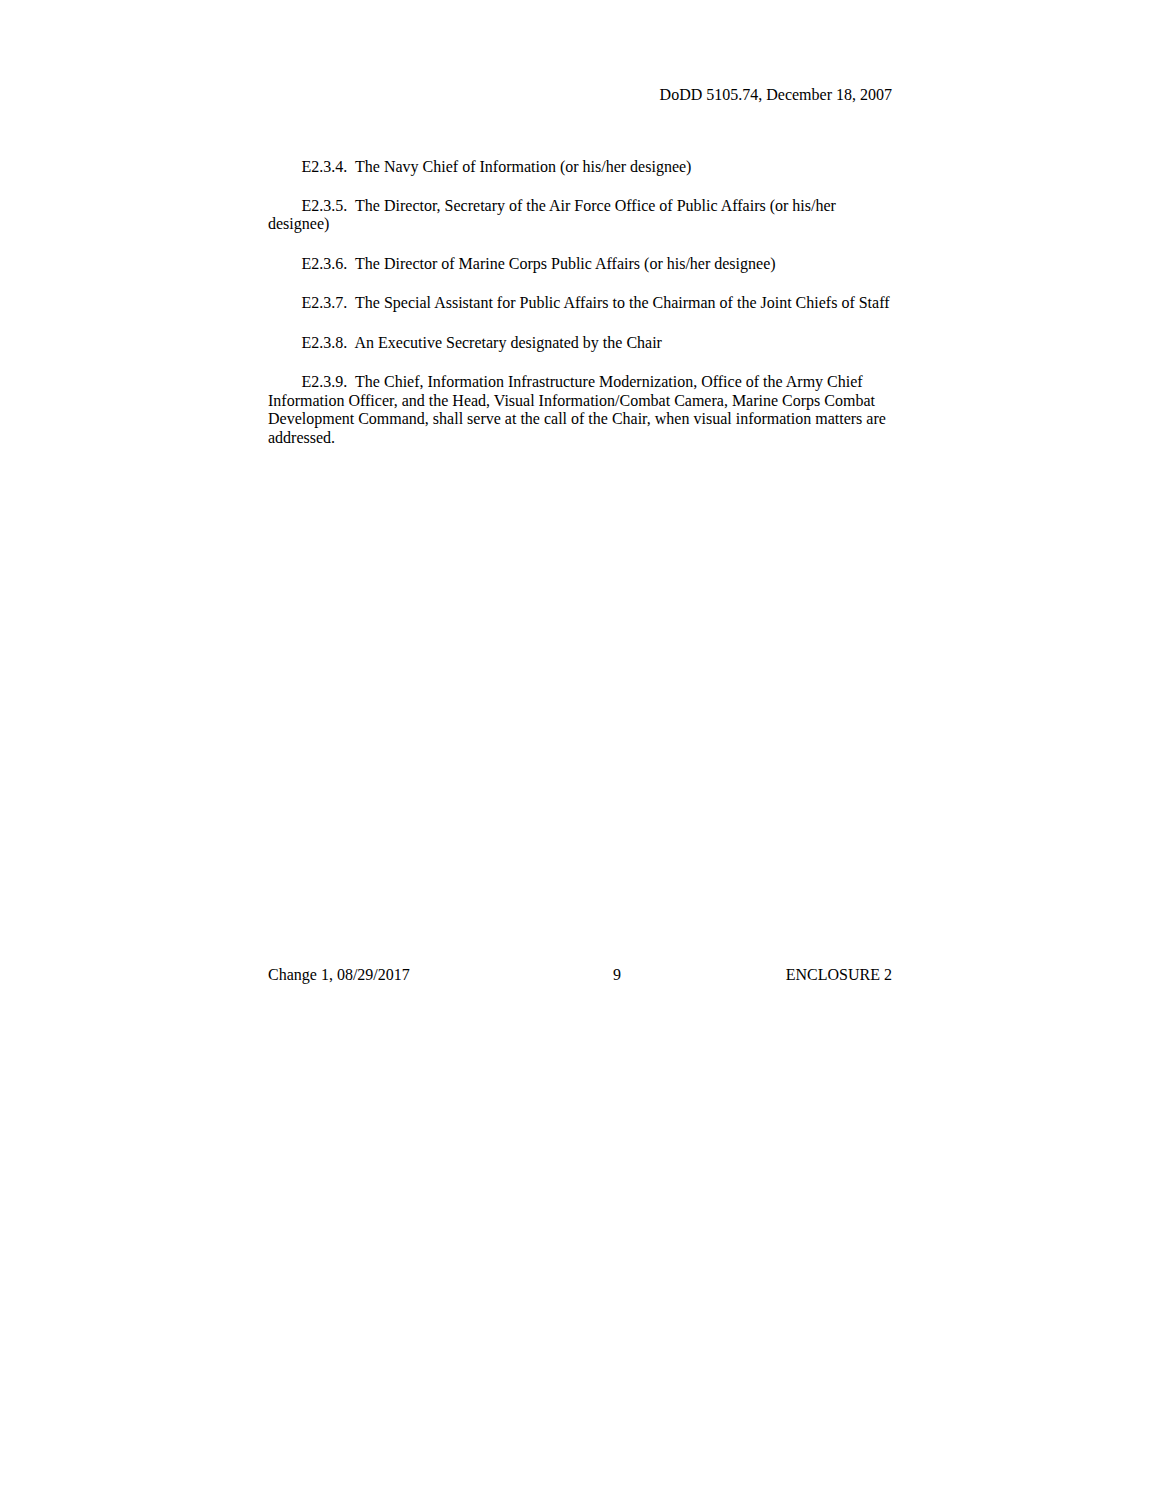DoDD 5105.74, December 18, 2007
E2.3.4. The Navy Chief of Information (or his/her designee)
E2.3.5. The Director, Secretary of the Air Force Office of Public Affairs (or his/her designee)
E2.3.6. The Director of Marine Corps Public Affairs (or his/her designee)
E2.3.7. The Special Assistant for Public Affairs to the Chairman of the Joint Chiefs of Staff
E2.3.8. An Executive Secretary designated by the Chair
E2.3.9. The Chief, Information Infrastructure Modernization, Office of the Army Chief Information Officer, and the Head, Visual Information/Combat Camera, Marine Corps Combat Development Command, shall serve at the call of the Chair, when visual information matters are addressed.
Change 1, 08/29/2017
9
ENCLOSURE 2